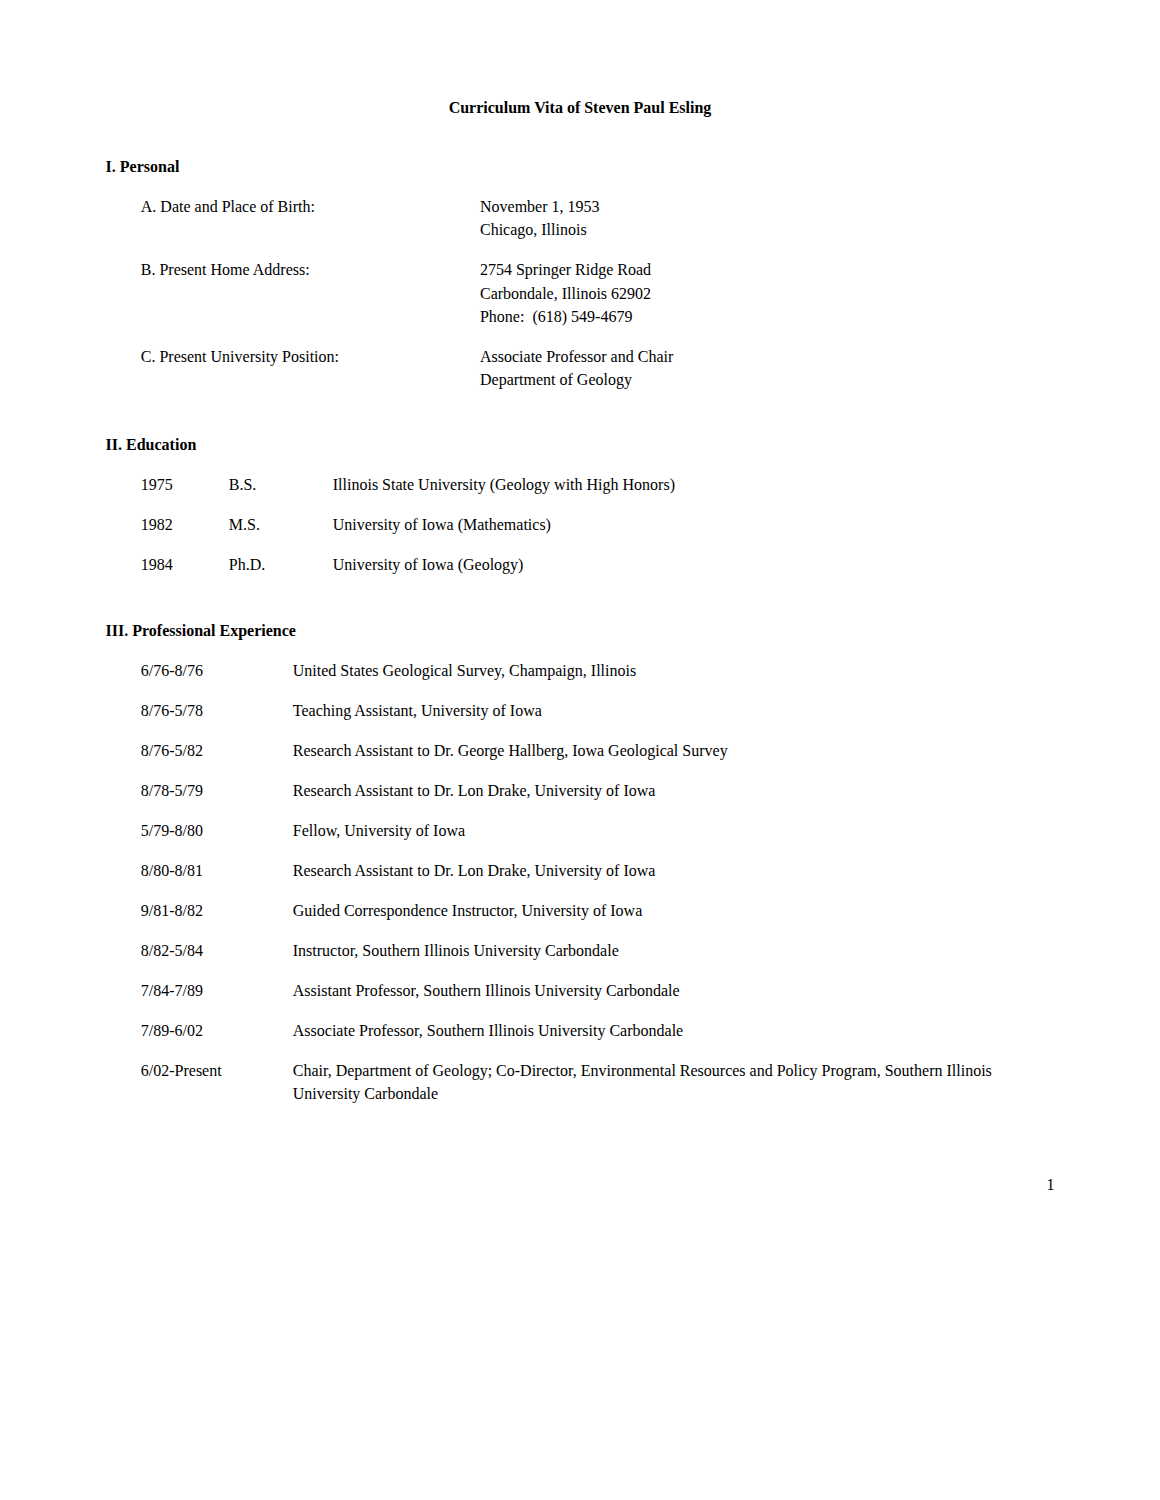Curriculum Vita of Steven Paul Esling
I. Personal
| A. Date and Place of Birth: | November 1, 1953 Chicago, Illinois |
| B. Present Home Address: | 2754 Springer Ridge Road Carbondale, Illinois 62902 Phone: (618) 549-4679 |
| C. Present University Position: | Associate Professor and Chair Department of Geology |
II. Education
| 1975 | B.S. | Illinois State University (Geology with High Honors) |
| 1982 | M.S. | University of Iowa (Mathematics) |
| 1984 | Ph.D. | University of Iowa (Geology) |
III. Professional Experience
| 6/76-8/76 | United States Geological Survey, Champaign, Illinois |
| 8/76-5/78 | Teaching Assistant, University of Iowa |
| 8/76-5/82 | Research Assistant to Dr. George Hallberg, Iowa Geological Survey |
| 8/78-5/79 | Research Assistant to Dr. Lon Drake, University of Iowa |
| 5/79-8/80 | Fellow, University of Iowa |
| 8/80-8/81 | Research Assistant to Dr. Lon Drake, University of Iowa |
| 9/81-8/82 | Guided Correspondence Instructor, University of Iowa |
| 8/82-5/84 | Instructor, Southern Illinois University Carbondale |
| 7/84-7/89 | Assistant Professor, Southern Illinois University Carbondale |
| 7/89-6/02 | Associate Professor, Southern Illinois University Carbondale |
| 6/02-Present | Chair, Department of Geology; Co-Director, Environmental Resources and Policy Program, Southern Illinois University Carbondale |
1